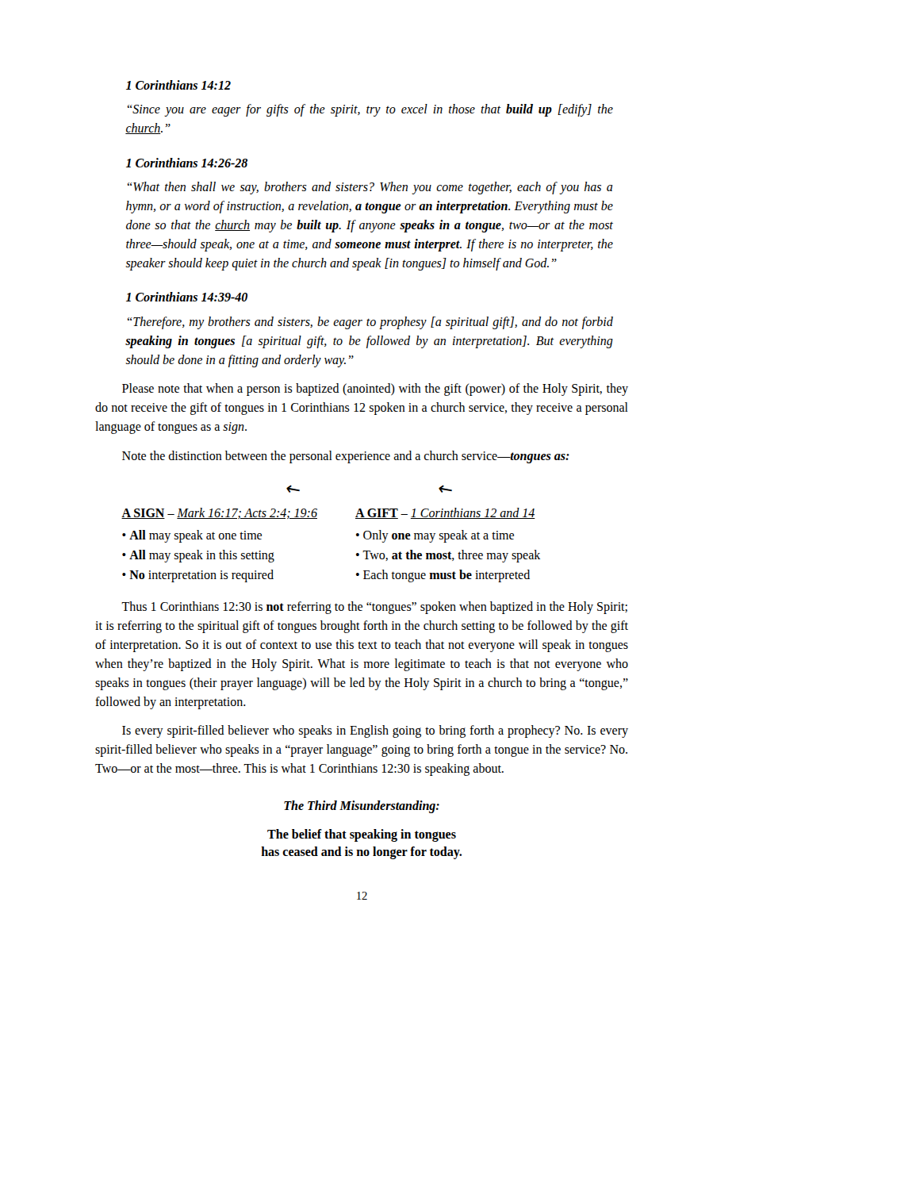1 Corinthians 14:12
“Since you are eager for gifts of the spirit, try to excel in those that build up [edify] the church.”
1 Corinthians 14:26-28
“What then shall we say, brothers and sisters? When you come together, each of you has a hymn, or a word of instruction, a revelation, a tongue or an interpretation. Everything must be done so that the church may be built up. If anyone speaks in a tongue, two—or at the most three—should speak, one at a time, and someone must interpret. If there is no interpreter, the speaker should keep quiet in the church and speak [in tongues] to himself and God.”
1 Corinthians 14:39-40
“Therefore, my brothers and sisters, be eager to prophesy [a spiritual gift], and do not forbid speaking in tongues [a spiritual gift, to be followed by an interpretation]. But everything should be done in a fitting and orderly way.”
Please note that when a person is baptized (anointed) with the gift (power) of the Holy Spirit, they do not receive the gift of tongues in 1 Corinthians 12 spoken in a church service, they receive a personal language of tongues as a sign.
Note the distinction between the personal experience and a church service—tongues as:
↖ ↖
| A SIGN – Mark 16:17; Acts 2:4; 19:6 | A GIFT – 1 Corinthians 12 and 14 |
| --- | --- |
| All may speak at one time | Only one may speak at a time |
| All may speak in this setting | Two, at the most , three may speak |
| No interpretation is required | Each tongue must be interpreted |
Thus 1 Corinthians 12:30 is not referring to the “tongues” spoken when baptized in the Holy Spirit; it is referring to the spiritual gift of tongues brought forth in the church setting to be followed by the gift of interpretation. So it is out of context to use this text to teach that not everyone will speak in tongues when they’re baptized in the Holy Spirit. What is more legitimate to teach is that not everyone who speaks in tongues (their prayer language) will be led by the Holy Spirit in a church to bring a “tongue,” followed by an interpretation.
Is every spirit-filled believer who speaks in English going to bring forth a prophecy? No. Is every spirit-filled believer who speaks in a “prayer language” going to bring forth a tongue in the service? No. Two—or at the most—three. This is what 1 Corinthians 12:30 is speaking about.
The Third Misunderstanding:
The belief that speaking in tongues
has ceased and is no longer for today.
12